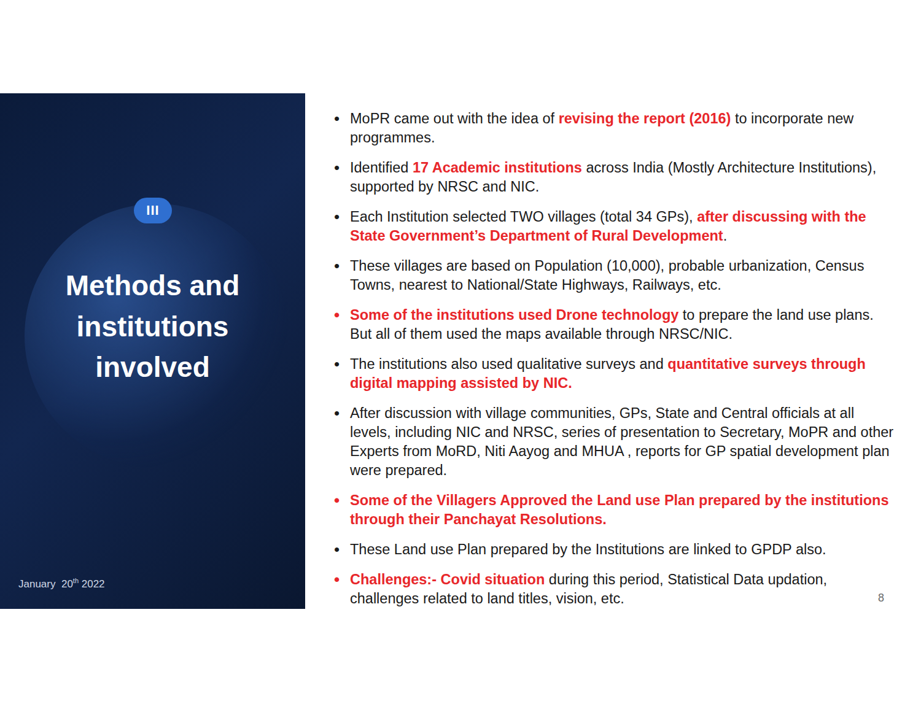III
Methods and
institutions
involved
January 20th 2022
MoPR came out with the idea of revising the report (2016) to incorporate new programmes.
Identified 17 Academic institutions across India (Mostly Architecture Institutions), supported by NRSC and NIC.
Each Institution selected TWO villages (total 34 GPs), after discussing with the State Government’s Department of Rural Development.
These villages are based on Population (10,000), probable urbanization, Census Towns, nearest to National/State Highways, Railways, etc.
Some of the institutions used Drone technology to prepare the land use plans. But all of them used the maps available through NRSC/NIC.
The institutions also used qualitative surveys and quantitative surveys through digital mapping assisted by NIC.
After discussion with village communities, GPs, State and Central officials at all levels, including NIC and NRSC, series of presentation to Secretary, MoPR and other Experts from MoRD, Niti Aayog and MHUA , reports for GP spatial development plan were prepared.
Some of the Villagers Approved the Land use Plan prepared by the institutions through their Panchayat Resolutions.
These Land use Plan prepared by the Institutions are linked to GPDP also.
Challenges:- Covid situation during this period, Statistical Data updation, challenges related to land titles, vision, etc.
8